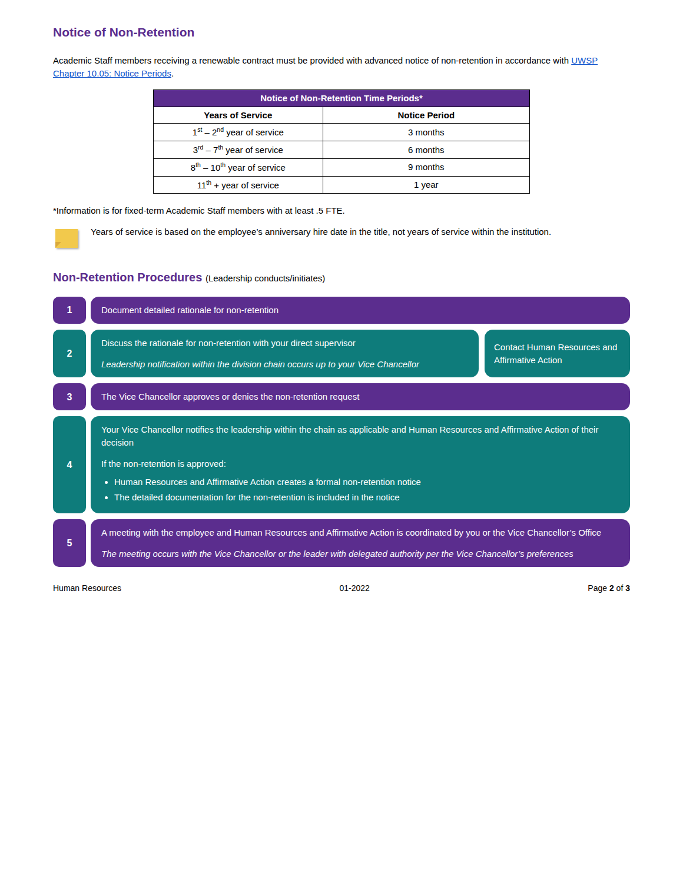Notice of Non-Retention
Academic Staff members receiving a renewable contract must be provided with advanced notice of non-retention in accordance with UWSP Chapter 10.05: Notice Periods.
| Notice of Non-Retention Time Periods* |
| --- |
| Years of Service | Notice Period |
| 1 st – 2 nd year of service | 3 months |
| 3 rd – 7 th year of service | 6 months |
| 8 th – 10 th year of service | 9 months |
| 11 th + year of service | 1 year |
*Information is for fixed-term Academic Staff members with at least .5 FTE.
Years of service is based on the employee’s anniversary hire date in the title, not years of service within the institution.
Non-Retention Procedures (Leadership conducts/initiates)
1
Document detailed rationale for non-retention
2
Discuss the rationale for non-retention with your direct supervisor
Leadership notification within the division chain occurs up to your Vice Chancellor
Contact Human Resources and Affirmative Action
3
The Vice Chancellor approves or denies the non-retention request
4
Your Vice Chancellor notifies the leadership within the chain as applicable and Human Resources and Affirmative Action of their decision
If the non-retention is approved:
Human Resources and Affirmative Action creates a formal non-retention notice
The detailed documentation for the non-retention is included in the notice
5
A meeting with the employee and Human Resources and Affirmative Action is coordinated by you or the Vice Chancellor’s Office
The meeting occurs with the Vice Chancellor or the leader with delegated authority per the Vice Chancellor’s preferences
Human Resources
01-2022
Page 2 of 3